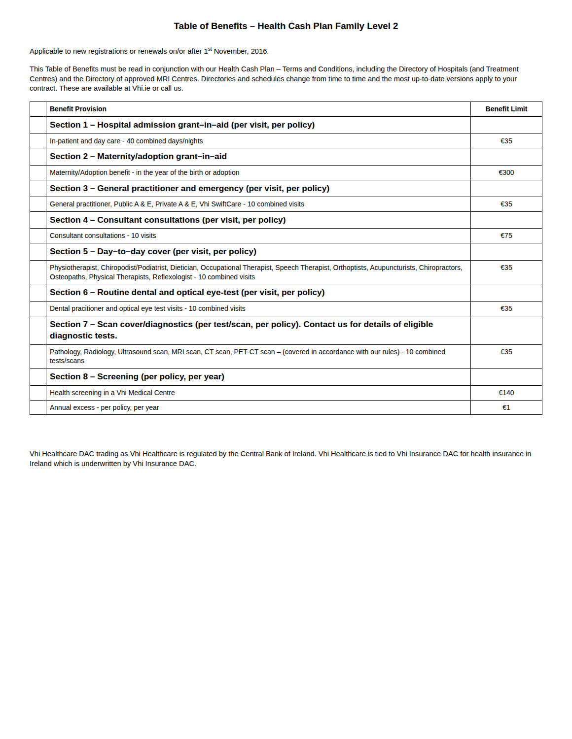Table of Benefits – Health Cash Plan Family Level 2
Applicable to new registrations or renewals on/or after 1st November, 2016.
This Table of Benefits must be read in conjunction with our Health Cash Plan – Terms and Conditions, including the Directory of Hospitals (and Treatment Centres) and the Directory of approved MRI Centres. Directories and schedules change from time to time and the most up-to-date versions apply to your contract. These are available at Vhi.ie or call us.
| | Benefit Provision | Benefit Limit |
| --- | --- | --- |
| | Section 1 – Hospital admission grant–in–aid (per visit, per policy) | |
| | In-patient and day care - 40 combined days/nights | €35 |
| | Section 2 – Maternity/adoption grant–in–aid | |
| | Maternity/Adoption benefit - in the year of the birth or adoption | €300 |
| | Section 3 – General practitioner and emergency (per visit, per policy) | |
| | General practitioner, Public A & E, Private A & E, Vhi SwiftCare - 10 combined visits | €35 |
| | Section 4 – Consultant consultations (per visit, per policy) | |
| | Consultant consultations - 10 visits | €75 |
| | Section 5 – Day–to–day cover (per visit, per policy) | |
| | Physiotherapist, Chiropodist/Podiatrist, Dietician, Occupational Therapist, Speech Therapist, Orthoptists, Acupuncturists, Chiropractors, Osteopaths, Physical Therapists, Reflexologist - 10 combined visits | €35 |
| | Section 6 – Routine dental and optical eye-test (per visit, per policy) | |
| | Dental pracitioner and optical eye test visits - 10 combined visits | €35 |
| | Section 7 – Scan cover/diagnostics (per test/scan, per policy). Contact us for details of eligible diagnostic tests. | |
| | Pathology, Radiology, Ultrasound scan, MRI scan, CT scan, PET-CT scan – (covered in accordance with our rules) - 10 combined tests/scans | €35 |
| | Section 8 – Screening (per policy, per year) | |
| | Health screening in a Vhi Medical Centre | €140 |
| | Annual excess - per policy, per year | €1 |
Vhi Healthcare DAC trading as Vhi Healthcare is regulated by the Central Bank of Ireland. Vhi Healthcare is tied to Vhi Insurance DAC for health insurance in Ireland which is underwritten by Vhi Insurance DAC.